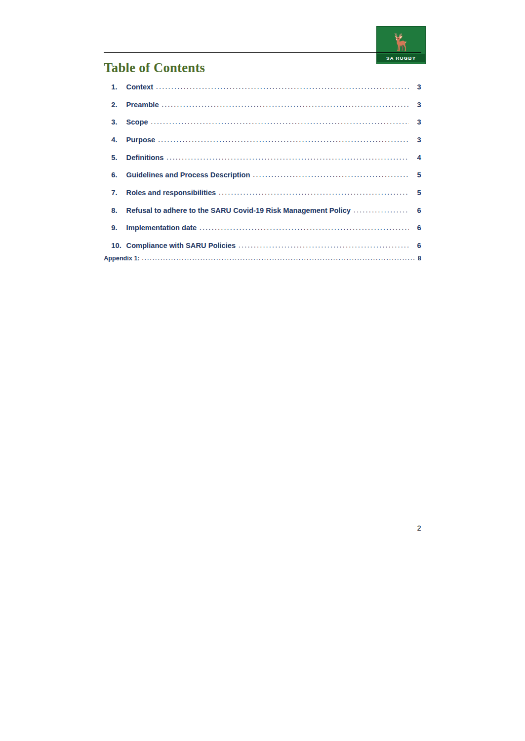🦌
SA RUGBY
Table of Contents
1. Context ........................................................................................................................... 3
2. Preamble ......................................................................................................................... 3
3. Scope ............................................................................................................................. 3
4. Purpose .......................................................................................................................... 3
5. Definitions ....................................................................................................................... 4
6. Guidelines and Process Description ................................................................................... 5
7. Roles and responsibilities ................................................................................................. 5
8. Refusal to adhere to the SARU Covid-19 Risk Management Policy ..................................... 6
9. Implementation date ....................................................................................................... 6
10. Compliance with SARU Policies ....................................................................................... 6
Appendix 1: ................................................................................................................................................................. 8
2